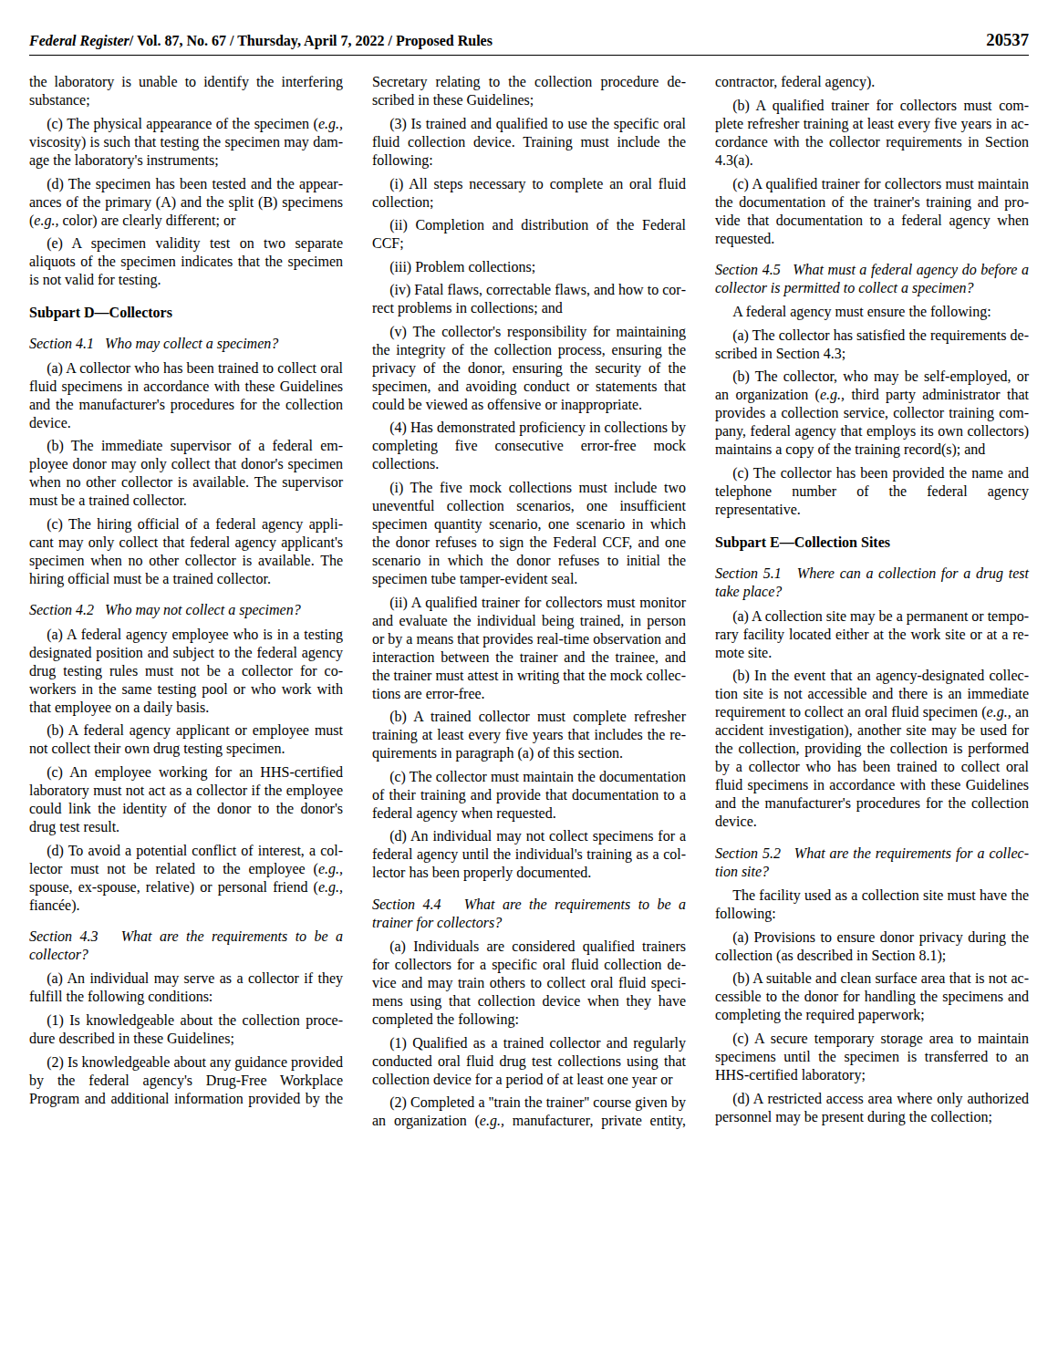Federal Register/ Vol. 87, No. 67 / Thursday, April 7, 2022 / Proposed Rules
20537
the laboratory is unable to identify the interfering substance;
(c) The physical appearance of the specimen (e.g., viscosity) is such that testing the specimen may damage the laboratory's instruments;
(d) The specimen has been tested and the appearances of the primary (A) and the split (B) specimens (e.g., color) are clearly different; or
(e) A specimen validity test on two separate aliquots of the specimen indicates that the specimen is not valid for testing.
Subpart D—Collectors
Section 4.1 Who may collect a specimen?
(a) A collector who has been trained to collect oral fluid specimens in accordance with these Guidelines and the manufacturer's procedures for the collection device.
(b) The immediate supervisor of a federal employee donor may only collect that donor's specimen when no other collector is available. The supervisor must be a trained collector.
(c) The hiring official of a federal agency applicant may only collect that federal agency applicant's specimen when no other collector is available. The hiring official must be a trained collector.
Section 4.2 Who may not collect a specimen?
(a) A federal agency employee who is in a testing designated position and subject to the federal agency drug testing rules must not be a collector for co-workers in the same testing pool or who work with that employee on a daily basis.
(b) A federal agency applicant or employee must not collect their own drug testing specimen.
(c) An employee working for an HHS-certified laboratory must not act as a collector if the employee could link the identity of the donor to the donor's drug test result.
(d) To avoid a potential conflict of interest, a collector must not be related to the employee (e.g., spouse, ex-spouse, relative) or personal friend (e.g., fiancée).
Section 4.3 What are the requirements to be a collector?
(a) An individual may serve as a collector if they fulfill the following conditions:
(1) Is knowledgeable about the collection procedure described in these Guidelines;
(2) Is knowledgeable about any guidance provided by the federal agency's Drug-Free Workplace Program and additional information provided by the Secretary relating to the collection procedure described in these Guidelines;
(3) Is trained and qualified to use the specific oral fluid collection device. Training must include the following:
(i) All steps necessary to complete an oral fluid collection;
(ii) Completion and distribution of the Federal CCF;
(iii) Problem collections;
(iv) Fatal flaws, correctable flaws, and how to correct problems in collections; and
(v) The collector's responsibility for maintaining the integrity of the collection process, ensuring the privacy of the donor, ensuring the security of the specimen, and avoiding conduct or statements that could be viewed as offensive or inappropriate.
(4) Has demonstrated proficiency in collections by completing five consecutive error-free mock collections.
(i) The five mock collections must include two uneventful collection scenarios, one insufficient specimen quantity scenario, one scenario in which the donor refuses to sign the Federal CCF, and one scenario in which the donor refuses to initial the specimen tube tamper-evident seal.
(ii) A qualified trainer for collectors must monitor and evaluate the individual being trained, in person or by a means that provides real-time observation and interaction between the trainer and the trainee, and the trainer must attest in writing that the mock collections are error-free.
(b) A trained collector must complete refresher training at least every five years that includes the requirements in paragraph (a) of this section.
(c) The collector must maintain the documentation of their training and provide that documentation to a federal agency when requested.
(d) An individual may not collect specimens for a federal agency until the individual's training as a collector has been properly documented.
Section 4.4 What are the requirements to be a trainer for collectors?
(a) Individuals are considered qualified trainers for collectors for a specific oral fluid collection device and may train others to collect oral fluid specimens using that collection device when they have completed the following:
(1) Qualified as a trained collector and regularly conducted oral fluid drug test collections using that collection device for a period of at least one year or
(2) Completed a ''train the trainer'' course given by an organization (e.g., manufacturer, private entity, contractor, federal agency).
(b) A qualified trainer for collectors must complete refresher training at least every five years in accordance with the collector requirements in Section 4.3(a).
(c) A qualified trainer for collectors must maintain the documentation of the trainer's training and provide that documentation to a federal agency when requested.
Section 4.5 What must a federal agency do before a collector is permitted to collect a specimen?
A federal agency must ensure the following:
(a) The collector has satisfied the requirements described in Section 4.3;
(b) The collector, who may be self-employed, or an organization (e.g., third party administrator that provides a collection service, collector training company, federal agency that employs its own collectors) maintains a copy of the training record(s); and
(c) The collector has been provided the name and telephone number of the federal agency representative.
Subpart E—Collection Sites
Section 5.1 Where can a collection for a drug test take place?
(a) A collection site may be a permanent or temporary facility located either at the work site or at a remote site.
(b) In the event that an agency-designated collection site is not accessible and there is an immediate requirement to collect an oral fluid specimen (e.g., an accident investigation), another site may be used for the collection, providing the collection is performed by a collector who has been trained to collect oral fluid specimens in accordance with these Guidelines and the manufacturer's procedures for the collection device.
Section 5.2 What are the requirements for a collection site?
The facility used as a collection site must have the following:
(a) Provisions to ensure donor privacy during the collection (as described in Section 8.1);
(b) A suitable and clean surface area that is not accessible to the donor for handling the specimens and completing the required paperwork;
(c) A secure temporary storage area to maintain specimens until the specimen is transferred to an HHS-certified laboratory;
(d) A restricted access area where only authorized personnel may be present during the collection;